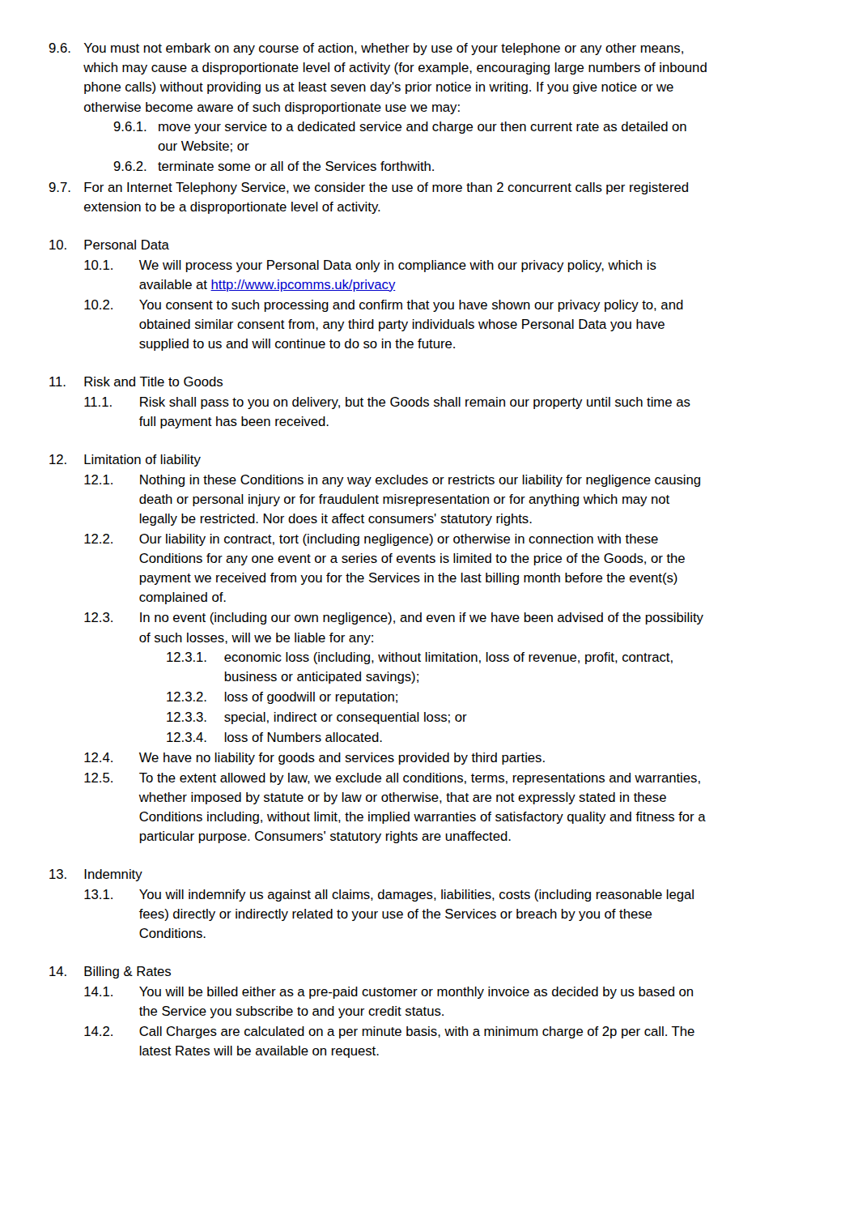9.6. You must not embark on any course of action, whether by use of your telephone or any other means, which may cause a disproportionate level of activity (for example, encouraging large numbers of inbound phone calls) without providing us at least seven day's prior notice in writing. If you give notice or we otherwise become aware of such disproportionate use we may:
9.6.1. move your service to a dedicated service and charge our then current rate as detailed on our Website; or
9.6.2. terminate some or all of the Services forthwith.
9.7. For an Internet Telephony Service, we consider the use of more than 2 concurrent calls per registered extension to be a disproportionate level of activity.
10. Personal Data
10.1. We will process your Personal Data only in compliance with our privacy policy, which is available at http://www.ipcomms.uk/privacy
10.2. You consent to such processing and confirm that you have shown our privacy policy to, and obtained similar consent from, any third party individuals whose Personal Data you have supplied to us and will continue to do so in the future.
11. Risk and Title to Goods
11.1. Risk shall pass to you on delivery, but the Goods shall remain our property until such time as full payment has been received.
12. Limitation of liability
12.1. Nothing in these Conditions in any way excludes or restricts our liability for negligence causing death or personal injury or for fraudulent misrepresentation or for anything which may not legally be restricted. Nor does it affect consumers' statutory rights.
12.2. Our liability in contract, tort (including negligence) or otherwise in connection with these Conditions for any one event or a series of events is limited to the price of the Goods, or the payment we received from you for the Services in the last billing month before the event(s) complained of.
12.3. In no event (including our own negligence), and even if we have been advised of the possibility of such losses, will we be liable for any:
12.3.1. economic loss (including, without limitation, loss of revenue, profit, contract, business or anticipated savings);
12.3.2. loss of goodwill or reputation;
12.3.3. special, indirect or consequential loss; or
12.3.4. loss of Numbers allocated.
12.4. We have no liability for goods and services provided by third parties.
12.5. To the extent allowed by law, we exclude all conditions, terms, representations and warranties, whether imposed by statute or by law or otherwise, that are not expressly stated in these Conditions including, without limit, the implied warranties of satisfactory quality and fitness for a particular purpose. Consumers' statutory rights are unaffected.
13. Indemnity
13.1. You will indemnify us against all claims, damages, liabilities, costs (including reasonable legal fees) directly or indirectly related to your use of the Services or breach by you of these Conditions.
14. Billing & Rates
14.1. You will be billed either as a pre-paid customer or monthly invoice as decided by us based on the Service you subscribe to and your credit status.
14.2. Call Charges are calculated on a per minute basis, with a minimum charge of 2p per call. The latest Rates will be available on request.